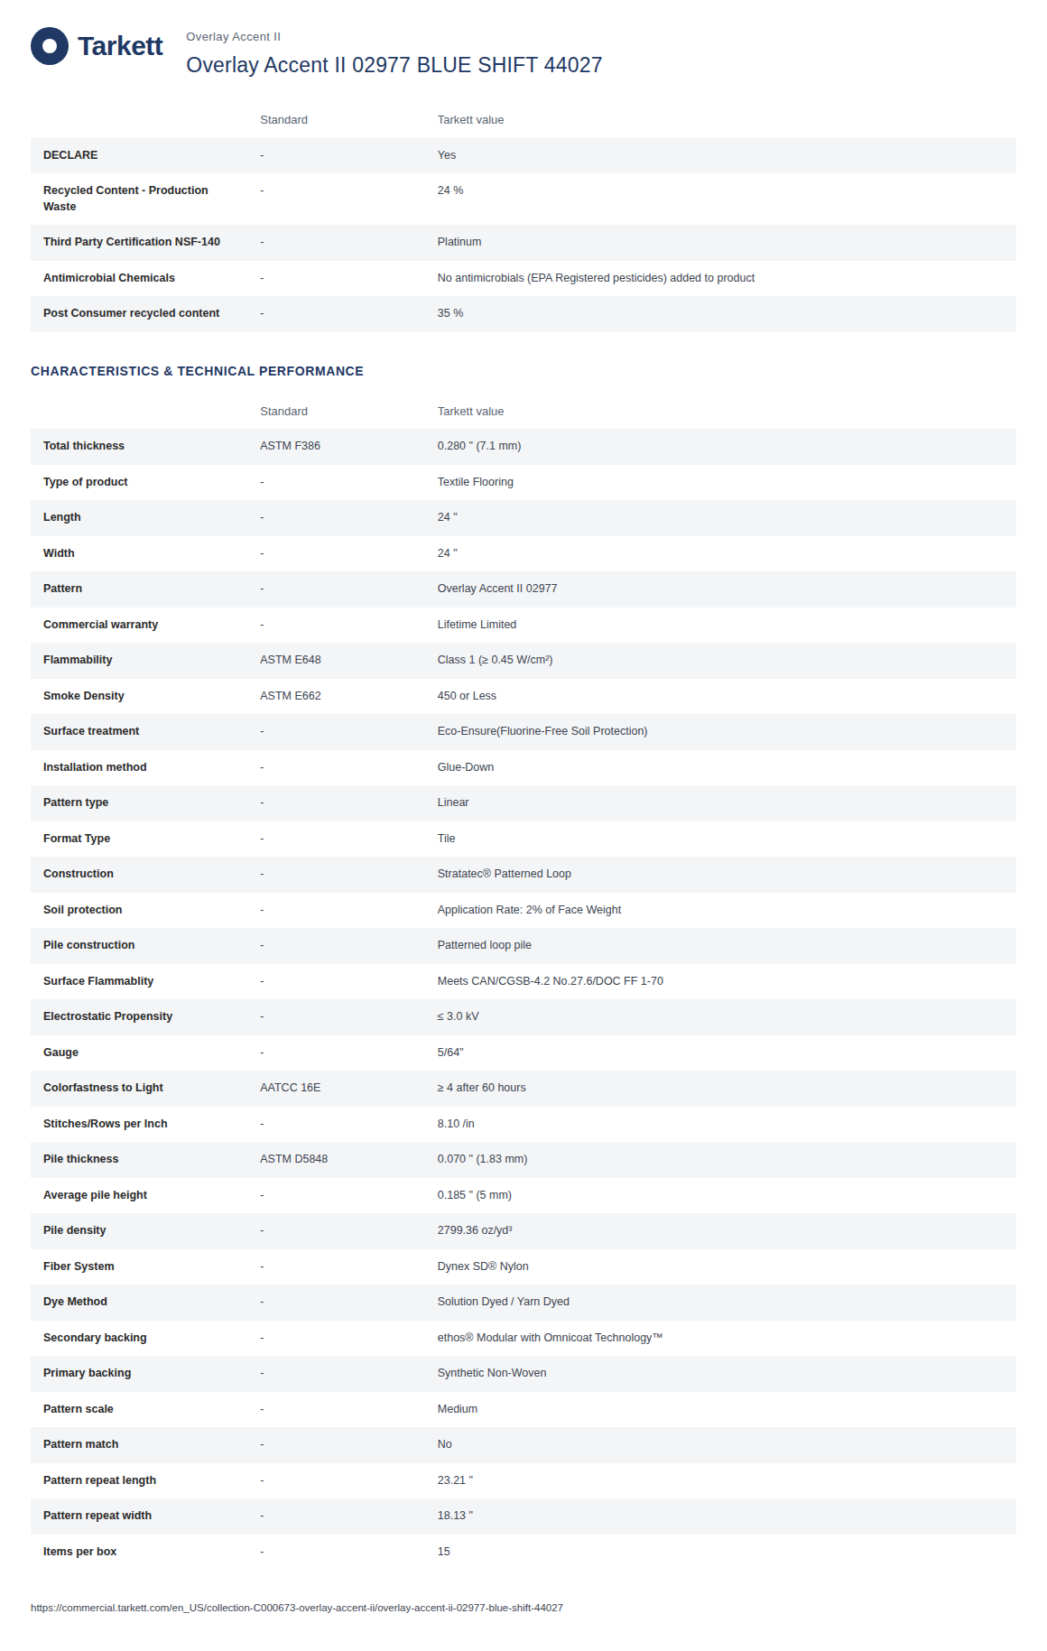Tarkett
Overlay Accent II
Overlay Accent II 02977 BLUE SHIFT 44027
| | Standard | Tarkett value |
| --- | --- | --- |
| DECLARE | - | Yes |
| Recycled Content - Production Waste | - | 24 % |
| Third Party Certification NSF-140 | - | Platinum |
| Antimicrobial Chemicals | - | No antimicrobials (EPA Registered pesticides) added to product |
| Post Consumer recycled content | - | 35 % |
CHARACTERISTICS & TECHNICAL PERFORMANCE
| | Standard | Tarkett value |
| --- | --- | --- |
| Total thickness | ASTM F386 | 0.280 " (7.1 mm) |
| Type of product | - | Textile Flooring |
| Length | - | 24 " |
| Width | - | 24 " |
| Pattern | - | Overlay Accent II 02977 |
| Commercial warranty | - | Lifetime Limited |
| Flammability | ASTM E648 | Class 1 (≥ 0.45 W/cm²) |
| Smoke Density | ASTM E662 | 450 or Less |
| Surface treatment | - | Eco-Ensure(Fluorine-Free Soil Protection) |
| Installation method | - | Glue-Down |
| Pattern type | - | Linear |
| Format Type | - | Tile |
| Construction | - | Stratatec® Patterned Loop |
| Soil protection | - | Application Rate: 2% of Face Weight |
| Pile construction | - | Patterned loop pile |
| Surface Flammablity | - | Meets CAN/CGSB-4.2 No.27.6/DOC FF 1-70 |
| Electrostatic Propensity | - | ≤ 3.0 kV |
| Gauge | - | 5/64" |
| Colorfastness to Light | AATCC 16E | ≥ 4 after 60 hours |
| Stitches/Rows per Inch | - | 8.10 /in |
| Pile thickness | ASTM D5848 | 0.070 " (1.83 mm) |
| Average pile height | - | 0.185 " (5 mm) |
| Pile density | - | 2799.36 oz/yd³ |
| Fiber System | - | Dynex SD® Nylon |
| Dye Method | - | Solution Dyed / Yarn Dyed |
| Secondary backing | - | ethos® Modular with Omnicoat Technology™ |
| Primary backing | - | Synthetic Non-Woven |
| Pattern scale | - | Medium |
| Pattern match | - | No |
| Pattern repeat length | - | 23.21 " |
| Pattern repeat width | - | 18.13 " |
| Items per box | - | 15 |
https://commercial.tarkett.com/en_US/collection-C000673-overlay-accent-ii/overlay-accent-ii-02977-blue-shift-44027